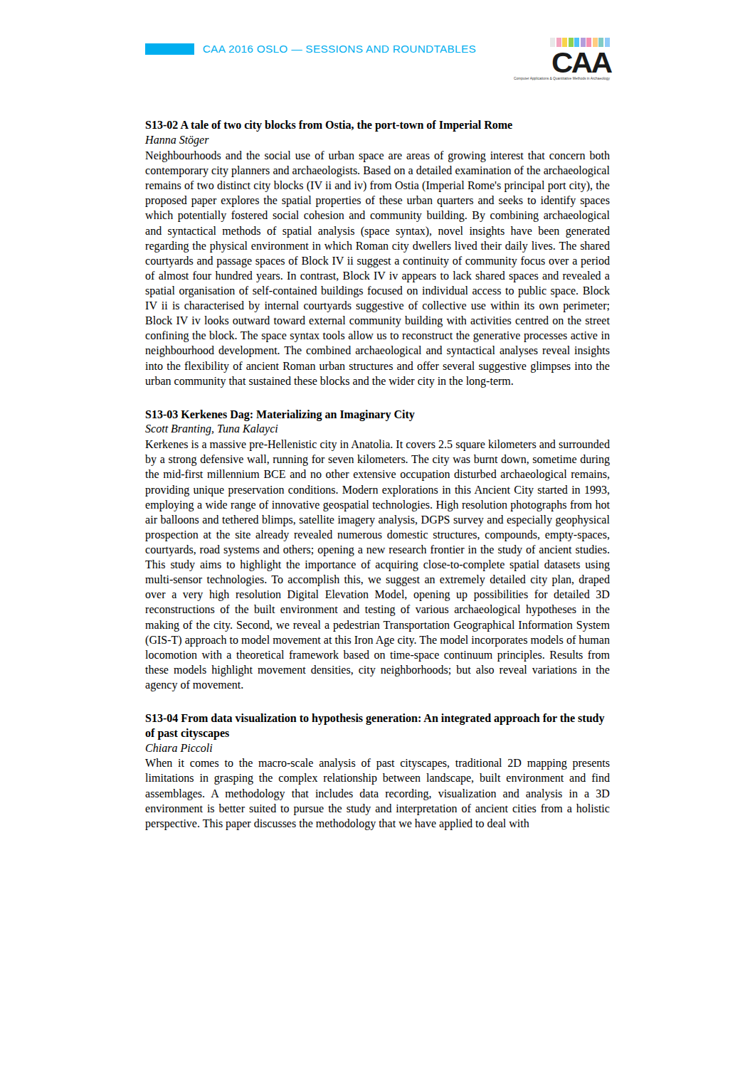CAA 2016 OSLO — SESSIONS AND ROUNDTABLES
CAA
Computer Applications & Quantitative Methods in Archaeology
S13-02 A tale of two city blocks from Ostia, the port-town of Imperial Rome
Hanna Stöger
Neighbourhoods and the social use of urban space are areas of growing interest that concern both contemporary city planners and archaeologists. Based on a detailed examination of the archaeological remains of two distinct city blocks (IV ii and iv) from Ostia (Imperial Rome's principal port city), the proposed paper explores the spatial properties of these urban quarters and seeks to identify spaces which potentially fostered social cohesion and community building. By combining archaeological and syntactical methods of spatial analysis (space syntax), novel insights have been generated regarding the physical environment in which Roman city dwellers lived their daily lives. The shared courtyards and passage spaces of Block IV ii suggest a continuity of community focus over a period of almost four hundred years. In contrast, Block IV iv appears to lack shared spaces and revealed a spatial organisation of self-contained buildings focused on individual access to public space. Block IV ii is characterised by internal courtyards suggestive of collective use within its own perimeter; Block IV iv looks outward toward external community building with activities centred on the street confining the block. The space syntax tools allow us to reconstruct the generative processes active in neighbourhood development. The combined archaeological and syntactical analyses reveal insights into the flexibility of ancient Roman urban structures and offer several suggestive glimpses into the urban community that sustained these blocks and the wider city in the long-term.
S13-03 Kerkenes Dag: Materializing an Imaginary City
Scott Branting, Tuna Kalayci
Kerkenes is a massive pre-Hellenistic city in Anatolia. It covers 2.5 square kilometers and surrounded by a strong defensive wall, running for seven kilometers. The city was burnt down, sometime during the mid-first millennium BCE and no other extensive occupation disturbed archaeological remains, providing unique preservation conditions. Modern explorations in this Ancient City started in 1993, employing a wide range of innovative geospatial technologies. High resolution photographs from hot air balloons and tethered blimps, satellite imagery analysis, DGPS survey and especially geophysical prospection at the site already revealed numerous domestic structures, compounds, empty-spaces, courtyards, road systems and others; opening a new research frontier in the study of ancient studies. This study aims to highlight the importance of acquiring close-to-complete spatial datasets using multi-sensor technologies. To accomplish this, we suggest an extremely detailed city plan, draped over a very high resolution Digital Elevation Model, opening up possibilities for detailed 3D reconstructions of the built environment and testing of various archaeological hypotheses in the making of the city. Second, we reveal a pedestrian Transportation Geographical Information System (GIS-T) approach to model movement at this Iron Age city. The model incorporates models of human locomotion with a theoretical framework based on time-space continuum principles. Results from these models highlight movement densities, city neighborhoods; but also reveal variations in the agency of movement.
S13-04 From data visualization to hypothesis generation: An integrated approach for the study of past cityscapes
Chiara Piccoli
When it comes to the macro-scale analysis of past cityscapes, traditional 2D mapping presents limitations in grasping the complex relationship between landscape, built environment and find assemblages. A methodology that includes data recording, visualization and analysis in a 3D environment is better suited to pursue the study and interpretation of ancient cities from a holistic perspective. This paper discusses the methodology that we have applied to deal with